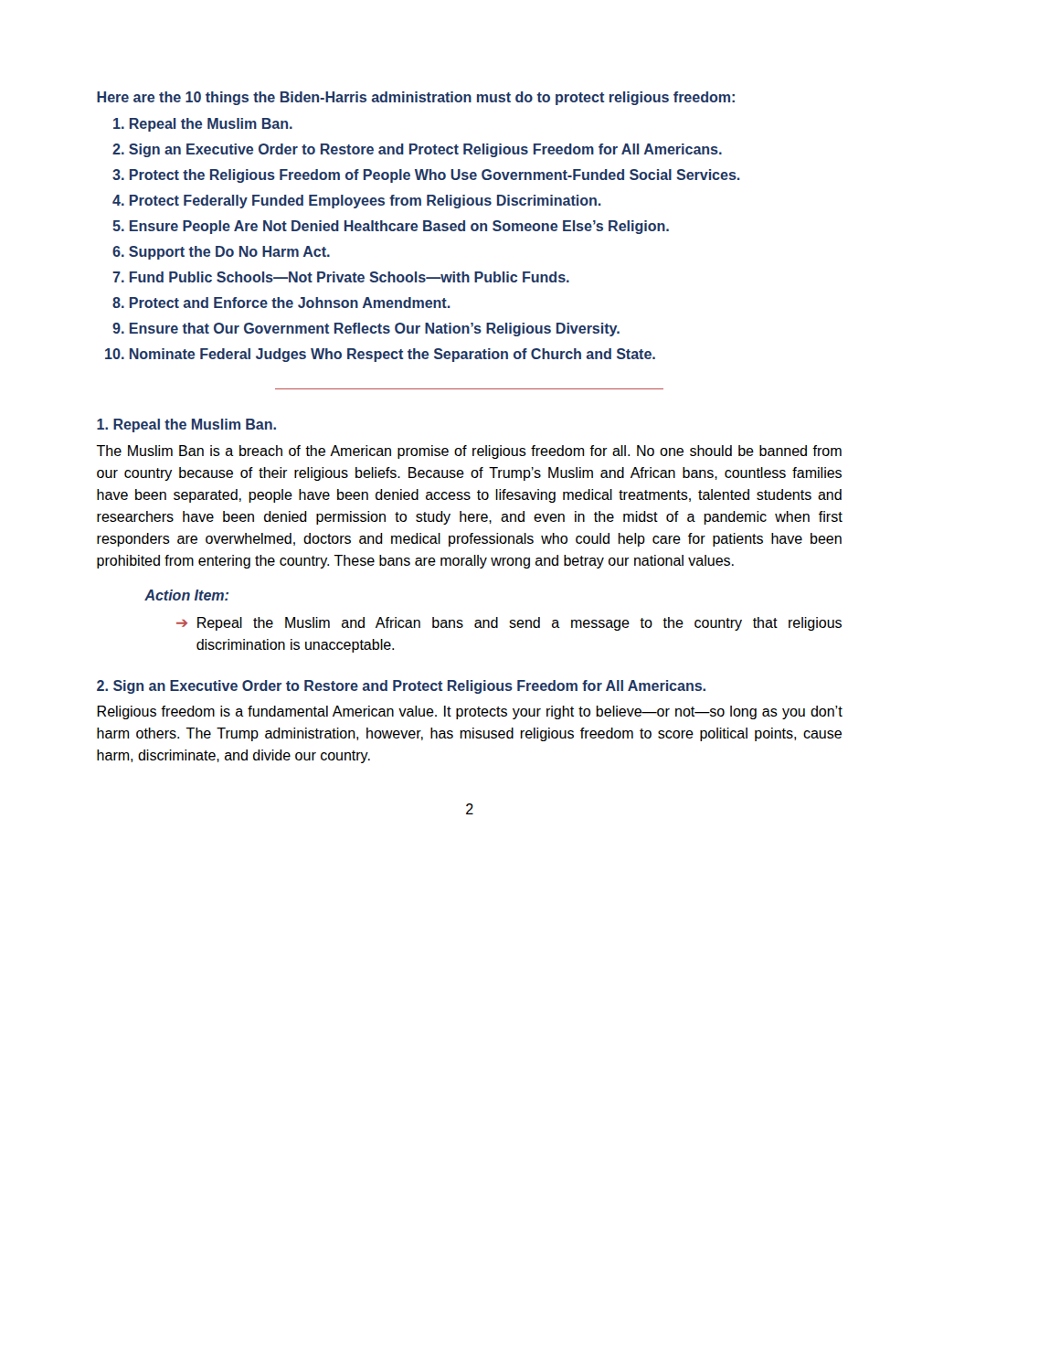Here are the 10 things the Biden-Harris administration must do to protect religious freedom:
Repeal the Muslim Ban.
Sign an Executive Order to Restore and Protect Religious Freedom for All Americans.
Protect the Religious Freedom of People Who Use Government-Funded Social Services.
Protect Federally Funded Employees from Religious Discrimination.
Ensure People Are Not Denied Healthcare Based on Someone Else’s Religion.
Support the Do No Harm Act.
Fund Public Schools—Not Private Schools—with Public Funds.
Protect and Enforce the Johnson Amendment.
Ensure that Our Government Reflects Our Nation’s Religious Diversity.
Nominate Federal Judges Who Respect the Separation of Church and State.
1. Repeal the Muslim Ban.
The Muslim Ban is a breach of the American promise of religious freedom for all. No one should be banned from our country because of their religious beliefs. Because of Trump’s Muslim and African bans, countless families have been separated, people have been denied access to lifesaving medical treatments, talented students and researchers have been denied permission to study here, and even in the midst of a pandemic when first responders are overwhelmed, doctors and medical professionals who could help care for patients have been prohibited from entering the country. These bans are morally wrong and betray our national values.
Action Item:
➔
Repeal the Muslim and African bans and send a message to the country that religious discrimination is unacceptable.
2. Sign an Executive Order to Restore and Protect Religious Freedom for All Americans.
Religious freedom is a fundamental American value. It protects your right to believe—or not—so long as you don’t harm others. The Trump administration, however, has misused religious freedom to score political points, cause harm, discriminate, and divide our country.
2